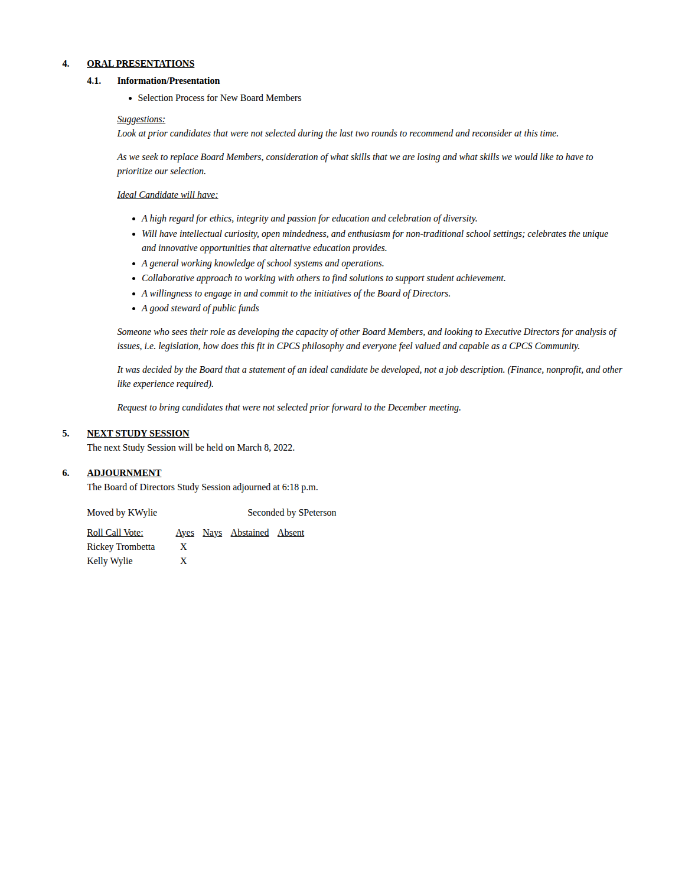4. Oral Presentations
4.1. Information/Presentation
Selection Process for New Board Members
Suggestions:
Look at prior candidates that were not selected during the last two rounds to recommend and reconsider at this time.
As we seek to replace Board Members, consideration of what skills that we are losing and what skills we would like to have to prioritize our selection.
Ideal Candidate will have:
A high regard for ethics, integrity and passion for education and celebration of diversity.
Will have intellectual curiosity, open mindedness, and enthusiasm for non-traditional school settings; celebrates the unique and innovative opportunities that alternative education provides.
A general working knowledge of school systems and operations.
Collaborative approach to working with others to find solutions to support student achievement.
A willingness to engage in and commit to the initiatives of the Board of Directors.
A good steward of public funds
Someone who sees their role as developing the capacity of other Board Members, and looking to Executive Directors for analysis of issues, i.e. legislation, how does this fit in CPCS philosophy and everyone feel valued and capable as a CPCS Community.
It was decided by the Board that a statement of an ideal candidate be developed, not a job description. (Finance, nonprofit, and other like experience required).
Request to bring candidates that were not selected prior forward to the December meeting.
5. Next Study Session
The next Study Session will be held on March 8, 2022.
6. Adjournment
The Board of Directors Study Session adjourned at 6:18 p.m.
Moved by KWylie Seconded by SPeterson
| Roll Call Vote: | Ayes | Nays | Abstained | Absent |
| Rickey Trombetta | X | | | |
| Kelly Wylie | X | | | |